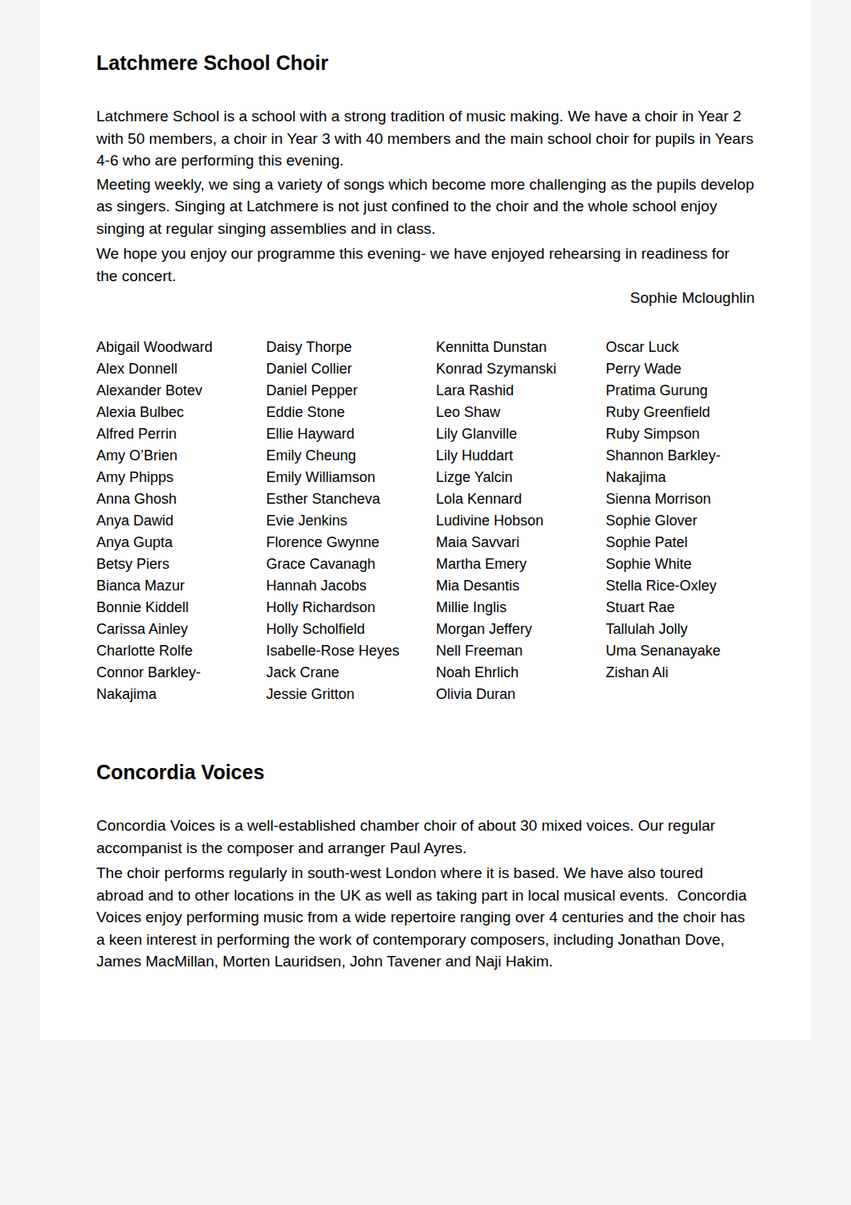Latchmere School Choir
Latchmere School is a school with a strong tradition of music making. We have a choir in Year 2 with 50 members, a choir in Year 3 with 40 members and the main school choir for pupils in Years 4-6 who are performing this evening.
Meeting weekly, we sing a variety of songs which become more challenging as the pupils develop as singers. Singing at Latchmere is not just confined to the choir and the whole school enjoy singing at regular singing assemblies and in class.
We hope you enjoy our programme this evening- we have enjoyed rehearsing in readiness for the concert.
Sophie Mcloughlin
Abigail Woodward Alex Donnell Alexander Botev Alexia Bulbec Alfred Perrin Amy O’Brien Amy Phipps Anna Ghosh Anya Dawid Anya Gupta Betsy Piers Bianca Mazur Bonnie Kiddell Carissa Ainley Charlotte Rolfe Connor Barkley-Nakajima Daisy Thorpe Daniel Collier Daniel Pepper Eddie Stone Ellie Hayward Emily Cheung Emily Williamson Esther Stancheva Evie Jenkins Florence Gwynne Grace Cavanagh Hannah Jacobs Holly Richardson Holly Scholfield Isabelle-Rose Heyes Jack Crane Jessie Gritton Kennitta Dunstan Konrad Szymanski Lara Rashid Leo Shaw Lily Glanville Lily Huddart Lizge Yalcin Lola Kennard Ludivine Hobson Maia Savvari Martha Emery Mia Desantis Millie Inglis Morgan Jeffery Nell Freeman Noah Ehrlich Olivia Duran Oscar Luck Perry Wade Pratima Gurung Ruby Greenfield Ruby Simpson Shannon Barkley-Nakajima Sienna Morrison Sophie Glover Sophie Patel Sophie White Stella Rice-Oxley Stuart Rae Tallulah Jolly Uma Senanayake Zishan Ali
Concordia Voices
Concordia Voices is a well-established chamber choir of about 30 mixed voices. Our regular accompanist is the composer and arranger Paul Ayres.
The choir performs regularly in south-west London where it is based. We have also toured abroad and to other locations in the UK as well as taking part in local musical events. Concordia Voices enjoy performing music from a wide repertoire ranging over 4 centuries and the choir has a keen interest in performing the work of contemporary composers, including Jonathan Dove, James MacMillan, Morten Lauridsen, John Tavener and Naji Hakim.